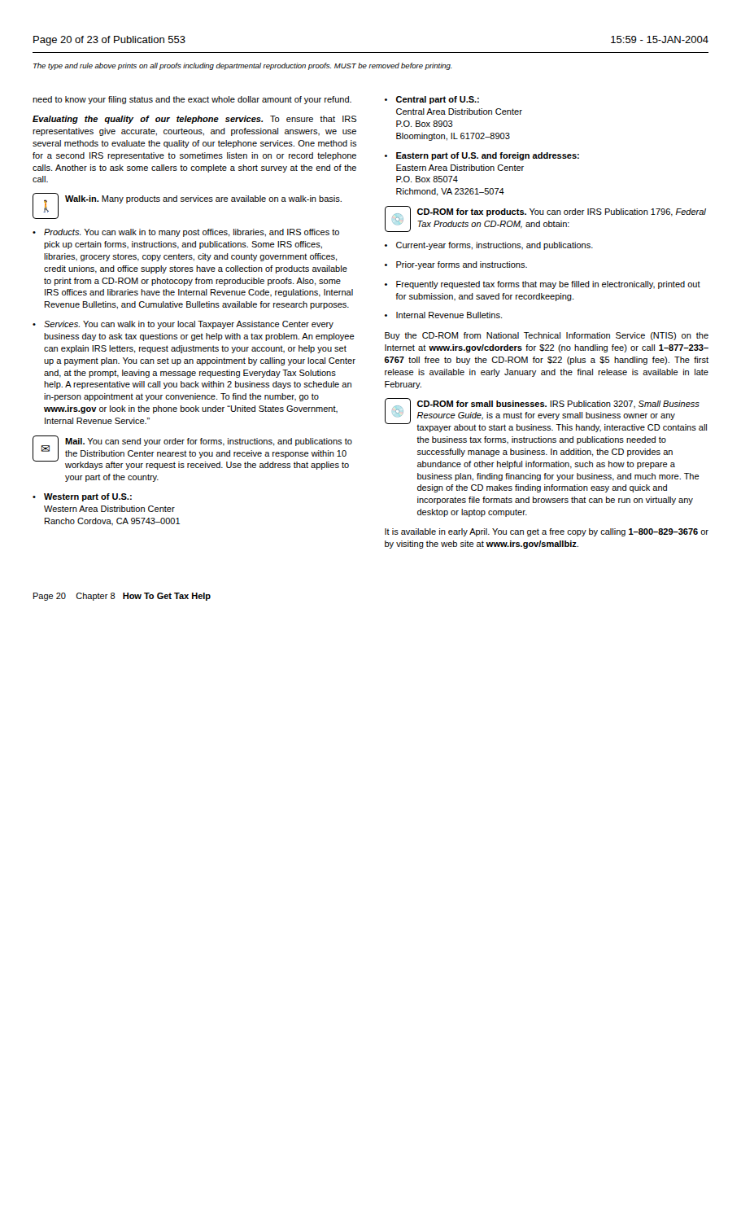Page 20 of 23 of Publication 553 15:59 - 15-JAN-2004
The type and rule above prints on all proofs including departmental reproduction proofs. MUST be removed before printing.
need to know your filing status and the exact whole dollar amount of your refund.
Evaluating the quality of our telephone services. To ensure that IRS representatives give accurate, courteous, and professional answers, we use several methods to evaluate the quality of our telephone services. One method is for a second IRS representative to sometimes listen in on or record telephone calls. Another is to ask some callers to complete a short survey at the end of the call.
🚶
Walk-in. Many products and services are available on a walk-in basis.
Products. You can walk in to many post offices, libraries, and IRS offices to pick up certain forms, instructions, and publications. Some IRS offices, libraries, grocery stores, copy centers, city and county government offices, credit unions, and office supply stores have a collection of products available to print from a CD-ROM or photocopy from reproducible proofs. Also, some IRS offices and libraries have the Internal Revenue Code, regulations, Internal Revenue Bulletins, and Cumulative Bulletins available for research purposes.
Services. You can walk in to your local Taxpayer Assistance Center every business day to ask tax questions or get help with a tax problem. An employee can explain IRS letters, request adjustments to your account, or help you set up a payment plan. You can set up an appointment by calling your local Center and, at the prompt, leaving a message requesting Everyday Tax Solutions help. A representative will call you back within 2 business days to schedule an in-person appointment at your convenience. To find the number, go to www.irs.gov or look in the phone book under “United States Government, Internal Revenue Service.”
✉
Mail. You can send your order for forms, instructions, and publications to the Distribution Center nearest to you and receive a response within 10 workdays after your request is received. Use the address that applies to your part of the country.
Western part of U.S.:
Western Area Distribution Center
Rancho Cordova, CA 95743–0001
Central part of U.S.:
Central Area Distribution Center
P.O. Box 8903
Bloomington, IL 61702–8903
Eastern part of U.S. and foreign addresses:
Eastern Area Distribution Center
P.O. Box 85074
Richmond, VA 23261–5074
💿
CD-ROM for tax products. You can order IRS Publication 1796, Federal Tax Products on CD-ROM, and obtain:
Current-year forms, instructions, and publications.
Prior-year forms and instructions.
Frequently requested tax forms that may be filled in electronically, printed out for submission, and saved for recordkeeping.
Internal Revenue Bulletins.
Buy the CD-ROM from National Technical Information Service (NTIS) on the Internet at www.irs.gov/cdorders for $22 (no handling fee) or call 1–877–233–6767 toll free to buy the CD-ROM for $22 (plus a $5 handling fee). The first release is available in early January and the final release is available in late February.
💿
CD-ROM for small businesses. IRS Publication 3207, Small Business Resource Guide, is a must for every small business owner or any taxpayer about to start a business. This handy, interactive CD contains all the business tax forms, instructions and publications needed to successfully manage a business. In addition, the CD provides an abundance of other helpful information, such as how to prepare a business plan, finding financing for your business, and much more. The design of the CD makes finding information easy and quick and incorporates file formats and browsers that can be run on virtually any desktop or laptop computer.
It is available in early April. You can get a free copy by calling 1–800–829–3676 or by visiting the web site at www.irs.gov/smallbiz.
Page 20 Chapter 8 How To Get Tax Help